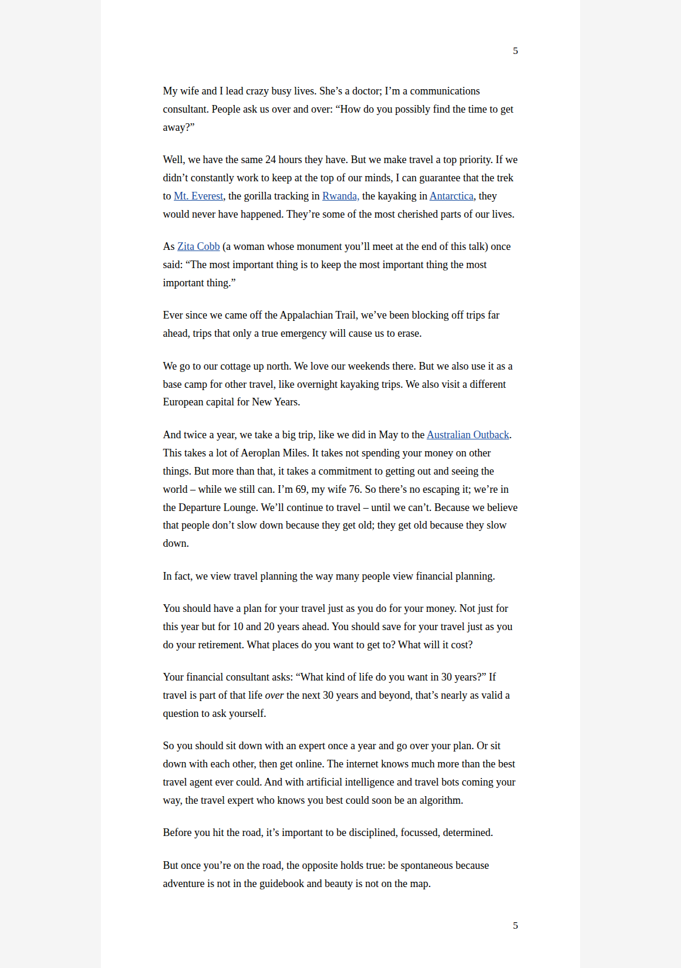5
My wife and I lead crazy busy lives. She’s a doctor; I’m a communications consultant. People ask us over and over: “How do you possibly find the time to get away?”
Well, we have the same 24 hours they have. But we make travel a top priority. If we didn’t constantly work to keep at the top of our minds, I can guarantee that the trek to Mt. Everest, the gorilla tracking in Rwanda, the kayaking in Antarctica, they would never have happened. They’re some of the most cherished parts of our lives.
As Zita Cobb (a woman whose monument you’ll meet at the end of this talk) once said: “The most important thing is to keep the most important thing the most important thing.”
Ever since we came off the Appalachian Trail, we’ve been blocking off trips far ahead, trips that only a true emergency will cause us to erase.
We go to our cottage up north. We love our weekends there. But we also use it as a base camp for other travel, like overnight kayaking trips. We also visit a different European capital for New Years.
And twice a year, we take a big trip, like we did in May to the Australian Outback. This takes a lot of Aeroplan Miles. It takes not spending your money on other things. But more than that, it takes a commitment to getting out and seeing the world – while we still can. I’m 69, my wife 76. So there’s no escaping it; we’re in the Departure Lounge. We’ll continue to travel – until we can’t. Because we believe that people don’t slow down because they get old; they get old because they slow down.
In fact, we view travel planning the way many people view financial planning.
You should have a plan for your travel just as you do for your money. Not just for this year but for 10 and 20 years ahead. You should save for your travel just as you do your retirement. What places do you want to get to? What will it cost?
Your financial consultant asks: “What kind of life do you want in 30 years?” If travel is part of that life over the next 30 years and beyond, that’s nearly as valid a question to ask yourself.
So you should sit down with an expert once a year and go over your plan. Or sit down with each other, then get online. The internet knows much more than the best travel agent ever could. And with artificial intelligence and travel bots coming your way, the travel expert who knows you best could soon be an algorithm.
Before you hit the road, it’s important to be disciplined, focussed, determined.
But once you’re on the road, the opposite holds true: be spontaneous because adventure is not in the guidebook and beauty is not on the map.
5